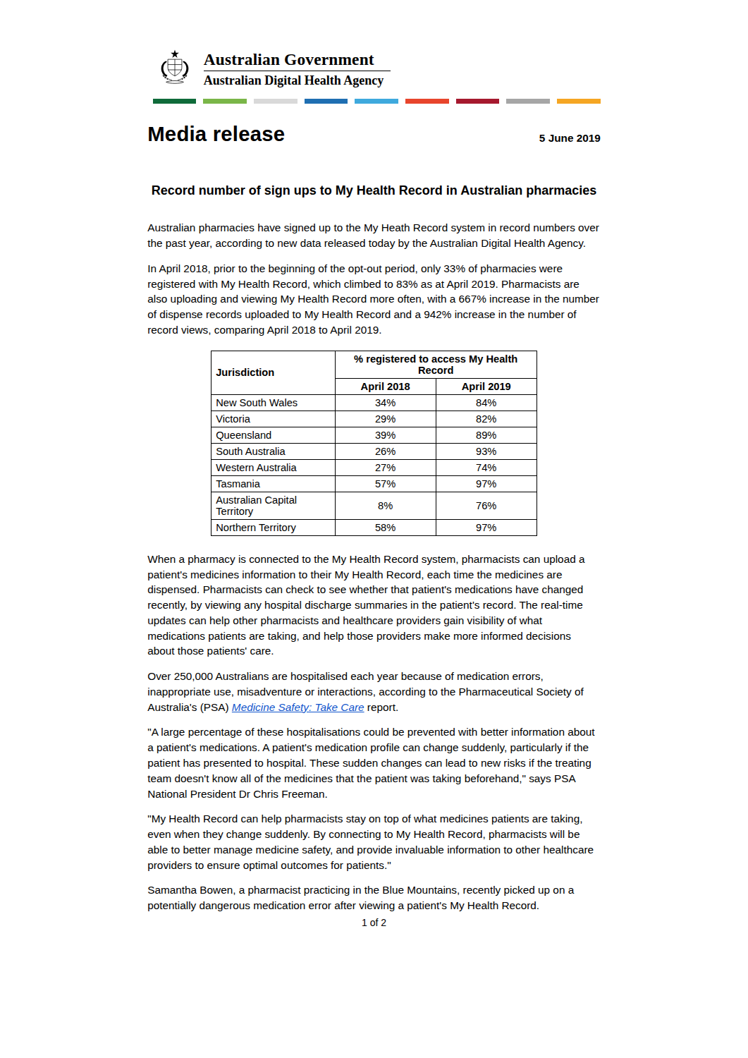Australian Government
Australian Digital Health Agency
Media release
5 June 2019
Record number of sign ups to My Health Record in Australian pharmacies
Australian pharmacies have signed up to the My Heath Record system in record numbers over the past year, according to new data released today by the Australian Digital Health Agency.
In April 2018, prior to the beginning of the opt-out period, only 33% of pharmacies were registered with My Health Record, which climbed to 83% as at April 2019. Pharmacists are also uploading and viewing My Health Record more often, with a 667% increase in the number of dispense records uploaded to My Health Record and a 942% increase in the number of record views, comparing April 2018 to April 2019.
| Jurisdiction | % registered to access My Health Record |
| --- | --- |
| April 2018 | April 2019 |
| New South Wales | 34% | 84% |
| Victoria | 29% | 82% |
| Queensland | 39% | 89% |
| South Australia | 26% | 93% |
| Western Australia | 27% | 74% |
| Tasmania | 57% | 97% |
| Australian Capital Territory | 8% | 76% |
| Northern Territory | 58% | 97% |
When a pharmacy is connected to the My Health Record system, pharmacists can upload a patient's medicines information to their My Health Record, each time the medicines are dispensed. Pharmacists can check to see whether that patient's medications have changed recently, by viewing any hospital discharge summaries in the patient's record. The real-time updates can help other pharmacists and healthcare providers gain visibility of what medications patients are taking, and help those providers make more informed decisions about those patients' care.
Over 250,000 Australians are hospitalised each year because of medication errors, inappropriate use, misadventure or interactions, according to the Pharmaceutical Society of Australia's (PSA) Medicine Safety: Take Care report.
"A large percentage of these hospitalisations could be prevented with better information about a patient's medications. A patient's medication profile can change suddenly, particularly if the patient has presented to hospital. These sudden changes can lead to new risks if the treating team doesn't know all of the medicines that the patient was taking beforehand," says PSA National President Dr Chris Freeman.
"My Health Record can help pharmacists stay on top of what medicines patients are taking, even when they change suddenly. By connecting to My Health Record, pharmacists will be able to better manage medicine safety, and provide invaluable information to other healthcare providers to ensure optimal outcomes for patients."
Samantha Bowen, a pharmacist practicing in the Blue Mountains, recently picked up on a potentially dangerous medication error after viewing a patient's My Health Record.
1 of 2